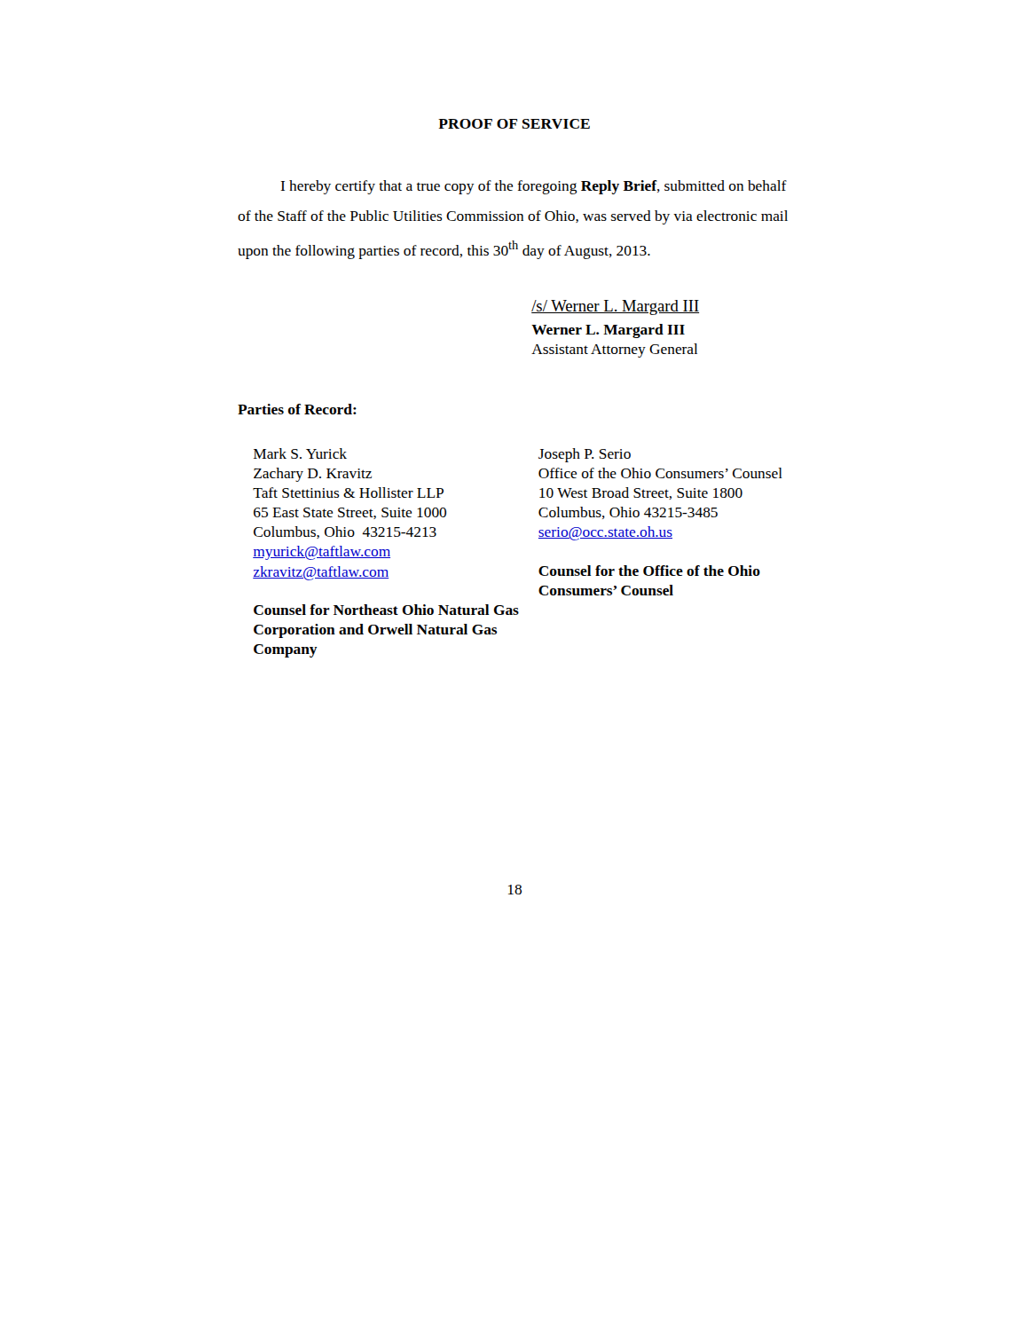PROOF OF SERVICE
I hereby certify that a true copy of the foregoing Reply Brief, submitted on behalf of the Staff of the Public Utilities Commission of Ohio, was served by via electronic mail upon the following parties of record, this 30th day of August, 2013.
/s/ Werner L. Margard III
Werner L. Margard III
Assistant Attorney General
Parties of Record:
| Mark S. Yurick Zachary D. Kravitz Taft Stettinius & Hollister LLP 65 East State Street, Suite 1000 Columbus, Ohio 43215-4213 myurick@taftlaw.com zkravitz@taftlaw.com Counsel for Northeast Ohio Natural Gas Corporation and Orwell Natural Gas Company | Joseph P. Serio Office of the Ohio Consumers’ Counsel 10 West Broad Street, Suite 1800 Columbus, Ohio 43215-3485 serio@occ.state.oh.us Counsel for the Office of the Ohio Consumers’ Counsel |
18